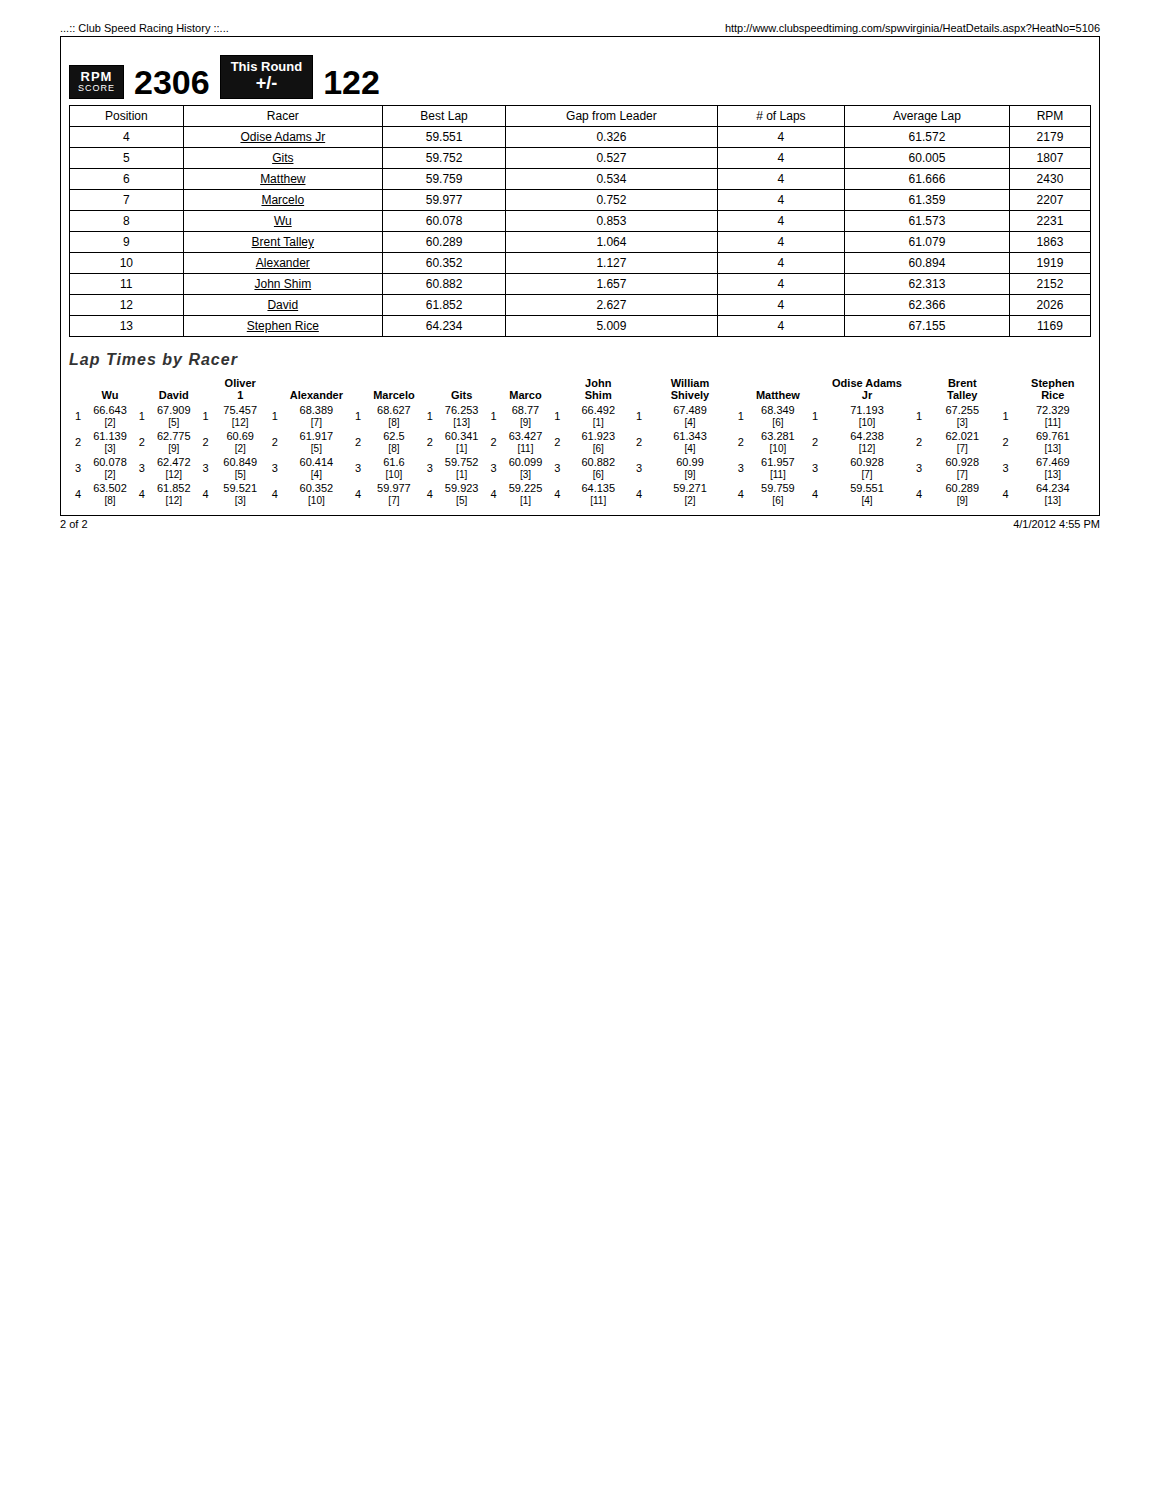...:: Club Speed Racing History ::... http://www.clubspeedtiming.com/spwvirginia/HeatDetails.aspx?HeatNo=5106
RPM
SCORE
2306
This Round
+/-
122
| Position | Racer | Best Lap | Gap from Leader | # of Laps | Average Lap | RPM |
| --- | --- | --- | --- | --- | --- | --- |
| 4 | Odise Adams Jr | 59.551 | 0.326 | 4 | 61.572 | 2179 |
| 5 | Gits | 59.752 | 0.527 | 4 | 60.005 | 1807 |
| 6 | Matthew | 59.759 | 0.534 | 4 | 61.666 | 2430 |
| 7 | Marcelo | 59.977 | 0.752 | 4 | 61.359 | 2207 |
| 8 | Wu | 60.078 | 0.853 | 4 | 61.573 | 2231 |
| 9 | Brent Talley | 60.289 | 1.064 | 4 | 61.079 | 1863 |
| 10 | Alexander | 60.352 | 1.127 | 4 | 60.894 | 1919 |
| 11 | John Shim | 60.882 | 1.657 | 4 | 62.313 | 2152 |
| 12 | David | 61.852 | 2.627 | 4 | 62.366 | 2026 |
| 13 | Stephen Rice | 64.234 | 5.009 | 4 | 67.155 | 1169 |
Lap Times by Racer
| | Wu | | David | | Oliver 1 | | Alexander | | Marcelo | | Gits | | Marco | | John Shim | | William Shively | | Matthew | | Odise Adams Jr | | Brent Talley | | Stephen Rice |
| --- | --- | --- | --- | --- | --- | --- | --- | --- | --- | --- | --- | --- | --- | --- | --- | --- | --- | --- | --- | --- | --- | --- | --- | --- | --- |
| 1 | 66.643 [2] | 1 | 67.909 [5] | 1 | 75.457 [12] | 1 | 68.389 [7] | 1 | 68.627 [8] | 1 | 76.253 [13] | 1 | 68.77 [9] | 1 | 66.492 [1] | 1 | 67.489 [4] | 1 | 68.349 [6] | 1 | 71.193 [10] | 1 | 67.255 [3] | 1 | 72.329 [11] |
| 2 | 61.139 [3] | 2 | 62.775 [9] | 2 | 60.69 [2] | 2 | 61.917 [5] | 2 | 62.5 [8] | 2 | 60.341 [1] | 2 | 63.427 [11] | 2 | 61.923 [6] | 2 | 61.343 [4] | 2 | 63.281 [10] | 2 | 64.238 [12] | 2 | 62.021 [7] | 2 | 69.761 [13] |
| 3 | 60.078 [2] | 3 | 62.472 [12] | 3 | 60.849 [5] | 3 | 60.414 [4] | 3 | 61.6 [10] | 3 | 59.752 [1] | 3 | 60.099 [3] | 3 | 60.882 [6] | 3 | 60.99 [9] | 3 | 61.957 [11] | 3 | 60.928 [7] | 3 | 60.928 [7] | 3 | 67.469 [13] |
| 4 | 63.502 [8] | 4 | 61.852 [12] | 4 | 59.521 [3] | 4 | 60.352 [10] | 4 | 59.977 [7] | 4 | 59.923 [5] | 4 | 59.225 [1] | 4 | 64.135 [11] | 4 | 59.271 [2] | 4 | 59.759 [6] | 4 | 59.551 [4] | 4 | 60.289 [9] | 4 | 64.234 [13] |
2 of 2 4/1/2012 4:55 PM